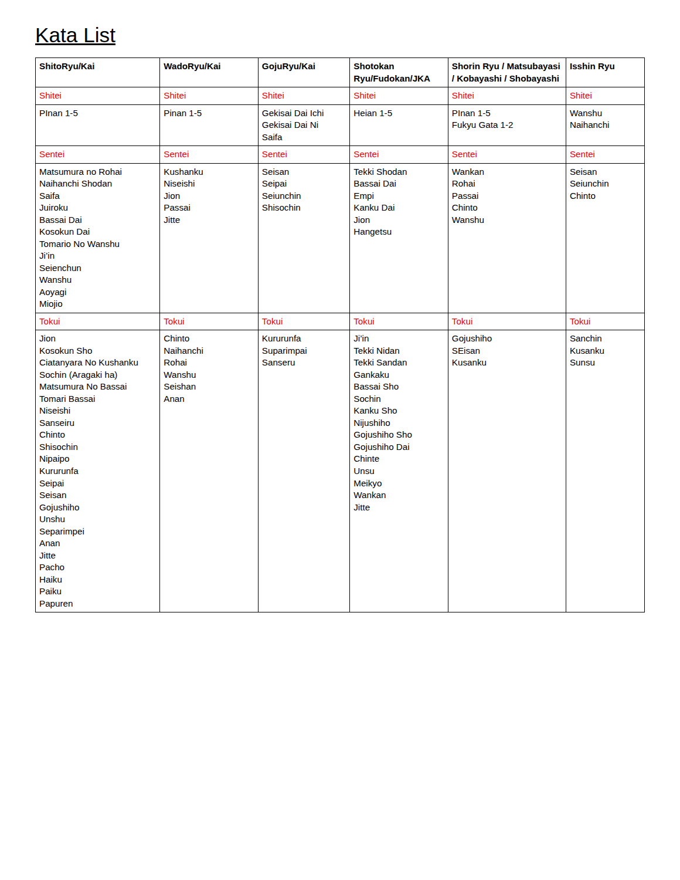Kata List
| ShitoRyu/Kai | WadoRyu/Kai | GojuRyu/Kai | Shotokan Ryu/Fudokan/JKA | Shorin Ryu / Matsubayasi / Kobayashi / Shobayashi | Isshin Ryu |
| --- | --- | --- | --- | --- | --- |
| Shitei | Shitei | Shitei | Shitei | Shitei | Shitei |
| PInan 1-5 | Pinan 1-5 | Gekisai Dai Ichi Gekisai Dai Ni Saifa | Heian 1-5 | PInan 1-5 Fukyu Gata 1-2 | Wanshu Naihanchi |
| Sentei | Sentei | Sentei | Sentei | Sentei | Sentei |
| Matsumura no Rohai Naihanchi Shodan Saifa Juiroku Bassai Dai Kosokun Dai Tomario No Wanshu Ji’in Seienchun Wanshu Aoyagi Miojio | Kushanku Niseishi Jion Passai Jitte | Seisan Seipai Seiunchin Shisochin | Tekki Shodan Bassai Dai Empi Kanku Dai Jion Hangetsu | Wankan Rohai Passai Chinto Wanshu | Seisan Seiunchin Chinto |
| Tokui | Tokui | Tokui | Tokui | Tokui | Tokui |
| Jion Kosokun Sho Ciatanyara No Kushanku Sochin (Aragaki ha) Matsumura No Bassai Tomari Bassai Niseishi Sanseiru Chinto Shisochin Nipaipo Kururunfa Seipai Seisan Gojushiho Unshu Separimpei Anan Jitte Pacho Haiku Paiku Papuren | Chinto Naihanchi Rohai Wanshu Seishan Anan | Kururunfa Suparimpai Sanseru | Ji’in Tekki Nidan Tekki Sandan Gankaku Bassai Sho Sochin Kanku Sho Nijushiho Gojushiho Sho Gojushiho Dai Chinte Unsu Meikyo Wankan Jitte | Gojushiho SEisan Kusanku | Sanchin Kusanku Sunsu |